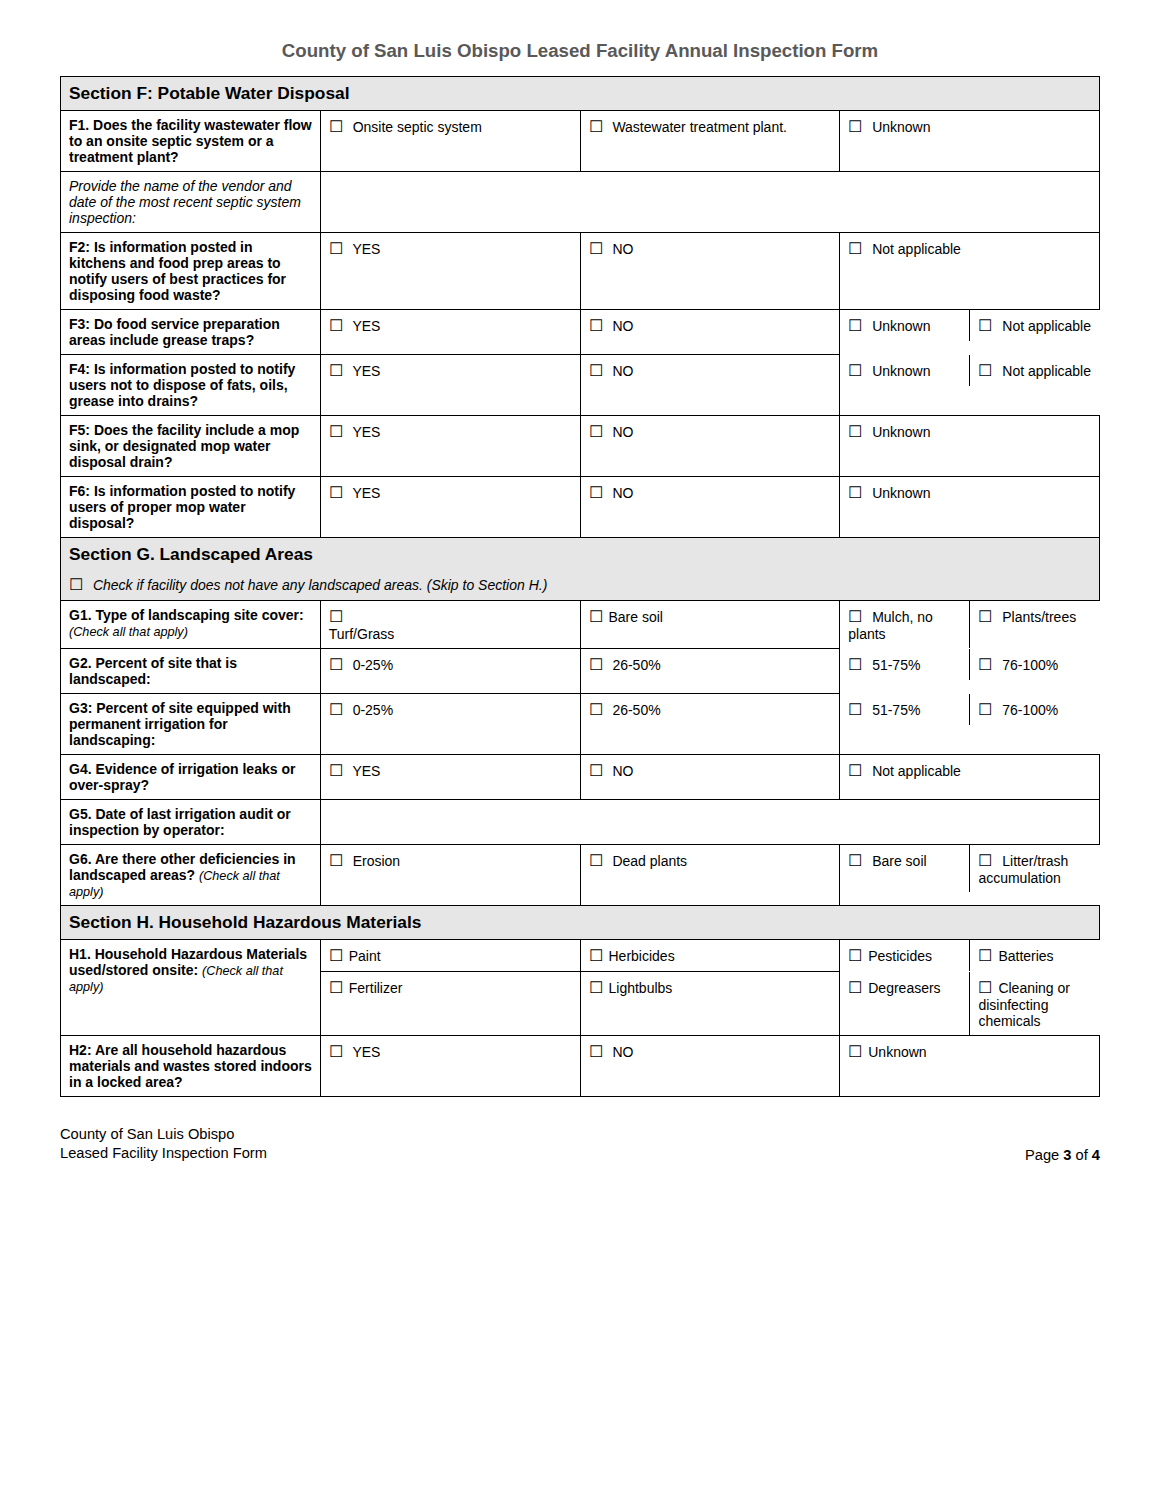County of San Luis Obispo Leased Facility Annual Inspection Form
| Section F: Potable Water Disposal |
| F1. Does the facility wastewater flow to an onsite septic system or a treatment plant? | ☐ Onsite septic system | ☐ Wastewater treatment plant. | ☐ Unknown |
| Provide the name of the vendor and date of the most recent septic system inspection: | |
| F2: Is information posted in kitchens and food prep areas to notify users of best practices for disposing food waste? | ☐ YES | ☐ NO | ☐ Not applicable |
| F3: Do food service preparation areas include grease traps? | ☐ YES | ☐ NO | / ☐ Unknown / ☐ Not applicable / |
| F4: Is information posted to notify users not to dispose of fats, oils, grease into drains? | ☐ YES | ☐ NO | / ☐ Unknown / ☐ Not applicable / |
| F5: Does the facility include a mop sink, or designated mop water disposal drain? | ☐ YES | ☐ NO | ☐ Unknown |
| F6: Is information posted to notify users of proper mop water disposal? | ☐ YES | ☐ NO | ☐ Unknown |
| Section G. Landscaped Areas ☐ Check if facility does not have any landscaped areas. (Skip to Section H.) |
| G1. Type of landscaping site cover: (Check all that apply) | ☐ Turf/Grass | ☐ Bare soil | / ☐ Mulch, no plants / ☐ Plants/trees / |
| G2. Percent of site that is landscaped: | ☐ 0-25% | ☐ 26-50% | / ☐ 51-75% / ☐ 76-100% / |
| G3: Percent of site equipped with permanent irrigation for landscaping: | ☐ 0-25% | ☐ 26-50% | / ☐ 51-75% / ☐ 76-100% / |
| G4. Evidence of irrigation leaks or over-spray? | ☐ YES | ☐ NO | ☐ Not applicable |
| G5. Date of last irrigation audit or inspection by operator: | |
| G6. Are there other deficiencies in landscaped areas? (Check all that apply) | ☐ Erosion | ☐ Dead plants | / ☐ Bare soil / ☐ Litter/trash accumulation / |
| Section H. Household Hazardous Materials |
| H1. Household Hazardous Materials used/stored onsite: (Check all that apply) | ☐ Paint | ☐ Herbicides | / ☐ Pesticides / ☐ Batteries / |
| ☐ Fertilizer | ☐ Lightbulbs | / ☐ Degreasers / ☐ Cleaning or disinfecting chemicals / |
| H2: Are all household hazardous materials and wastes stored indoors in a locked area? | ☐ YES | ☐ NO | ☐ Unknown |
County of San Luis Obispo
Leased Facility Inspection Form
Page 3 of 4